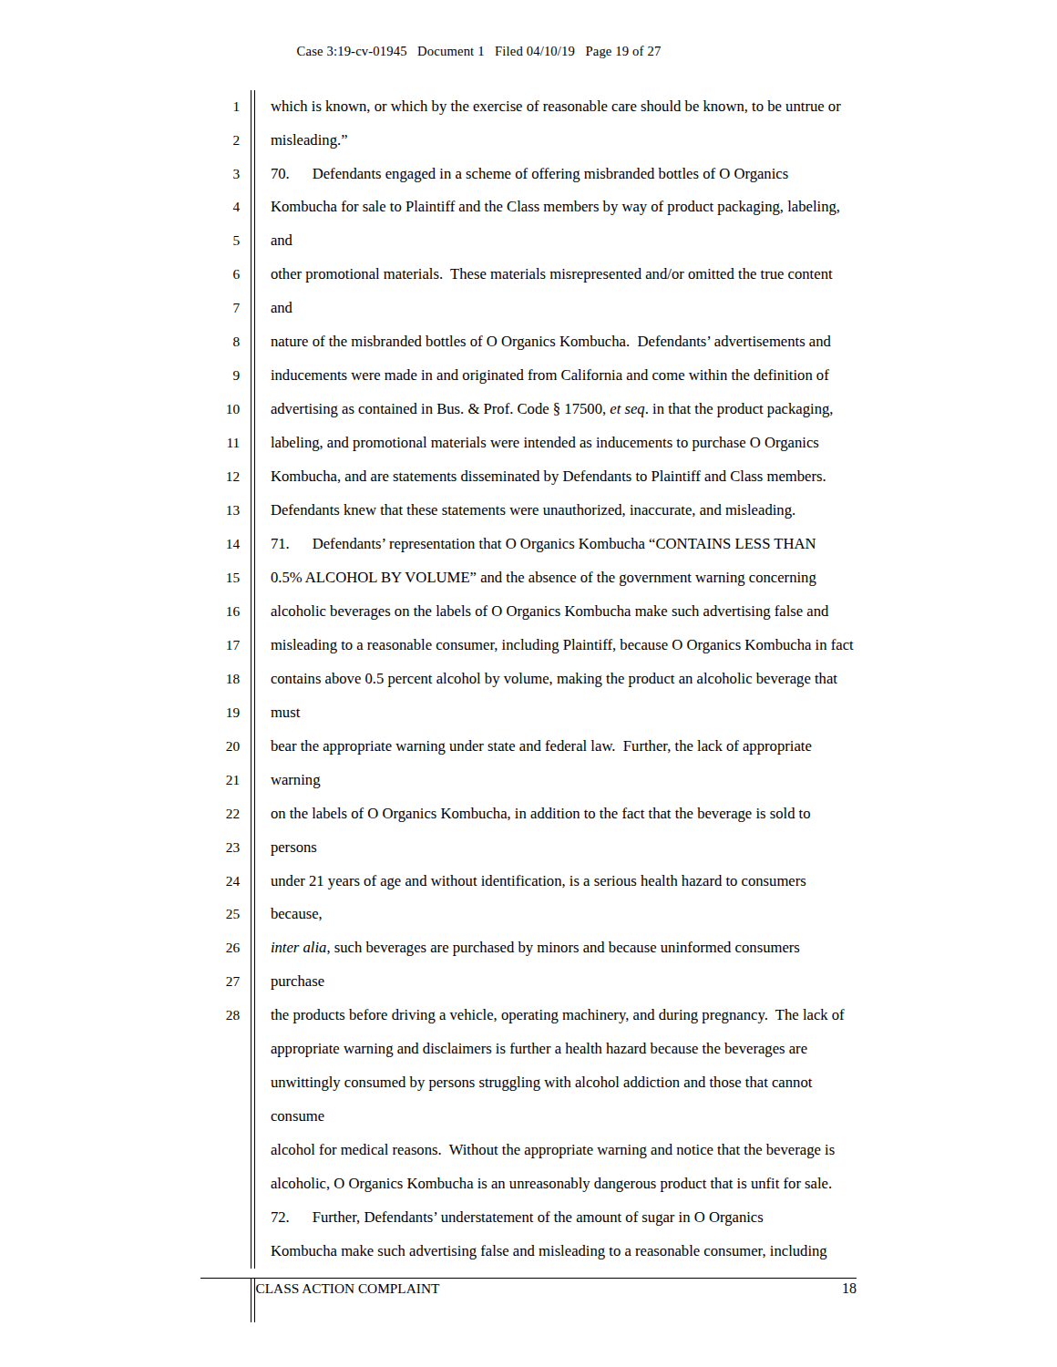Case 3:19-cv-01945 Document 1 Filed 04/10/19 Page 19 of 27
1
2
3
4
5
6
7
8
9
10
11
12
13
14
15
16
17
18
19
20
21
22
23
24
25
26
27
28
which is known, or which by the exercise of reasonable care should be known, to be untrue or
misleading.”
70. Defendants engaged in a scheme of offering misbranded bottles of O Organics
Kombucha for sale to Plaintiff and the Class members by way of product packaging, labeling, and
other promotional materials. These materials misrepresented and/or omitted the true content and
nature of the misbranded bottles of O Organics Kombucha. Defendants’ advertisements and
inducements were made in and originated from California and come within the definition of
advertising as contained in Bus. & Prof. Code § 17500, et seq. in that the product packaging,
labeling, and promotional materials were intended as inducements to purchase O Organics
Kombucha, and are statements disseminated by Defendants to Plaintiff and Class members.
Defendants knew that these statements were unauthorized, inaccurate, and misleading.
71. Defendants’ representation that O Organics Kombucha “CONTAINS LESS THAN
0.5% ALCOHOL BY VOLUME” and the absence of the government warning concerning
alcoholic beverages on the labels of O Organics Kombucha make such advertising false and
misleading to a reasonable consumer, including Plaintiff, because O Organics Kombucha in fact
contains above 0.5 percent alcohol by volume, making the product an alcoholic beverage that must
bear the appropriate warning under state and federal law. Further, the lack of appropriate warning
on the labels of O Organics Kombucha, in addition to the fact that the beverage is sold to persons
under 21 years of age and without identification, is a serious health hazard to consumers because,
inter alia, such beverages are purchased by minors and because uninformed consumers purchase
the products before driving a vehicle, operating machinery, and during pregnancy. The lack of
appropriate warning and disclaimers is further a health hazard because the beverages are
unwittingly consumed by persons struggling with alcohol addiction and those that cannot consume
alcohol for medical reasons. Without the appropriate warning and notice that the beverage is
alcoholic, O Organics Kombucha is an unreasonably dangerous product that is unfit for sale.
72. Further, Defendants’ understatement of the amount of sugar in O Organics
Kombucha make such advertising false and misleading to a reasonable consumer, including
CLASS ACTION COMPLAINT 18